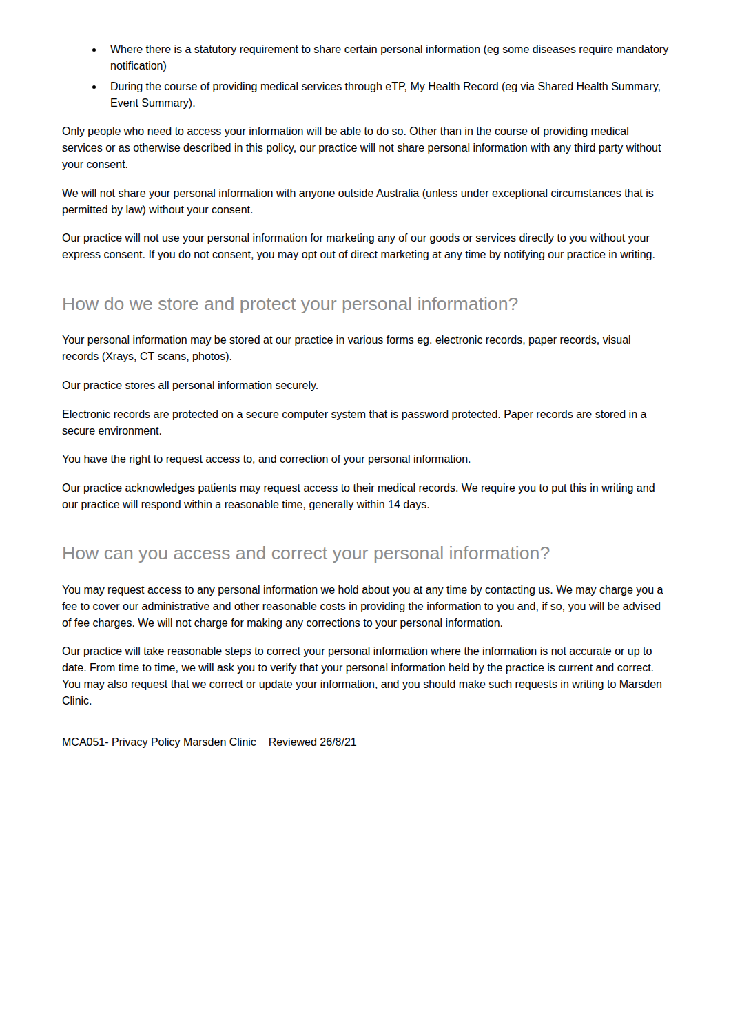Where there is a statutory requirement to share certain personal information (eg some diseases require mandatory notification)
During the course of providing medical services through eTP, My Health Record (eg via Shared Health Summary, Event Summary).
Only people who need to access your information will be able to do so. Other than in the course of providing medical services or as otherwise described in this policy, our practice will not share personal information with any third party without your consent.
We will not share your personal information with anyone outside Australia (unless under exceptional circumstances that is permitted by law) without your consent.
Our practice will not use your personal information for marketing any of our goods or services directly to you without your express consent. If you do not consent, you may opt out of direct marketing at any time by notifying our practice in writing.
How do we store and protect your personal information?
Your personal information may be stored at our practice in various forms eg. electronic records, paper records, visual records (Xrays, CT scans, photos).
Our practice stores all personal information securely.
Electronic records are protected on a secure computer system that is password protected. Paper records are stored in a secure environment.
You have the right to request access to, and correction of your personal information.
Our practice acknowledges patients may request access to their medical records. We require you to put this in writing and our practice will respond within a reasonable time, generally within 14 days.
How can you access and correct your personal information?
You may request access to any personal information we hold about you at any time by contacting us. We may charge you a fee to cover our administrative and other reasonable costs in providing the information to you and, if so, you will be advised of fee charges. We will not charge for making any corrections to your personal information.
Our practice will take reasonable steps to correct your personal information where the information is not accurate or up to date. From time to time, we will ask you to verify that your personal information held by the practice is current and correct. You may also request that we correct or update your information, and you should make such requests in writing to Marsden Clinic.
MCA051- Privacy Policy Marsden Clinic Reviewed 26/8/21